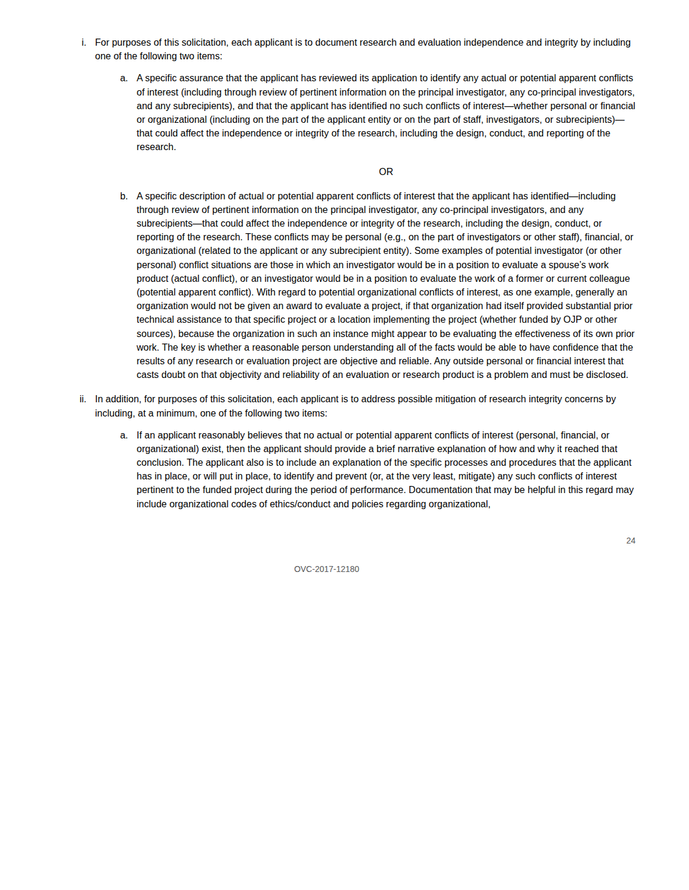For purposes of this solicitation, each applicant is to document research and evaluation independence and integrity by including one of the following two items:
A specific assurance that the applicant has reviewed its application to identify any actual or potential apparent conflicts of interest (including through review of pertinent information on the principal investigator, any co-principal investigators, and any subrecipients), and that the applicant has identified no such conflicts of interest—whether personal or financial or organizational (including on the part of the applicant entity or on the part of staff, investigators, or subrecipients)—that could affect the independence or integrity of the research, including the design, conduct, and reporting of the research.
OR
A specific description of actual or potential apparent conflicts of interest that the applicant has identified—including through review of pertinent information on the principal investigator, any co-principal investigators, and any subrecipients—that could affect the independence or integrity of the research, including the design, conduct, or reporting of the research. These conflicts may be personal (e.g., on the part of investigators or other staff), financial, or organizational (related to the applicant or any subrecipient entity). Some examples of potential investigator (or other personal) conflict situations are those in which an investigator would be in a position to evaluate a spouse’s work product (actual conflict), or an investigator would be in a position to evaluate the work of a former or current colleague (potential apparent conflict). With regard to potential organizational conflicts of interest, as one example, generally an organization would not be given an award to evaluate a project, if that organization had itself provided substantial prior technical assistance to that specific project or a location implementing the project (whether funded by OJP or other sources), because the organization in such an instance might appear to be evaluating the effectiveness of its own prior work. The key is whether a reasonable person understanding all of the facts would be able to have confidence that the results of any research or evaluation project are objective and reliable. Any outside personal or financial interest that casts doubt on that objectivity and reliability of an evaluation or research product is a problem and must be disclosed.
In addition, for purposes of this solicitation, each applicant is to address possible mitigation of research integrity concerns by including, at a minimum, one of the following two items:
If an applicant reasonably believes that no actual or potential apparent conflicts of interest (personal, financial, or organizational) exist, then the applicant should provide a brief narrative explanation of how and why it reached that conclusion. The applicant also is to include an explanation of the specific processes and procedures that the applicant has in place, or will put in place, to identify and prevent (or, at the very least, mitigate) any such conflicts of interest pertinent to the funded project during the period of performance. Documentation that may be helpful in this regard may include organizational codes of ethics/conduct and policies regarding organizational,
24 OVC-2017-12180